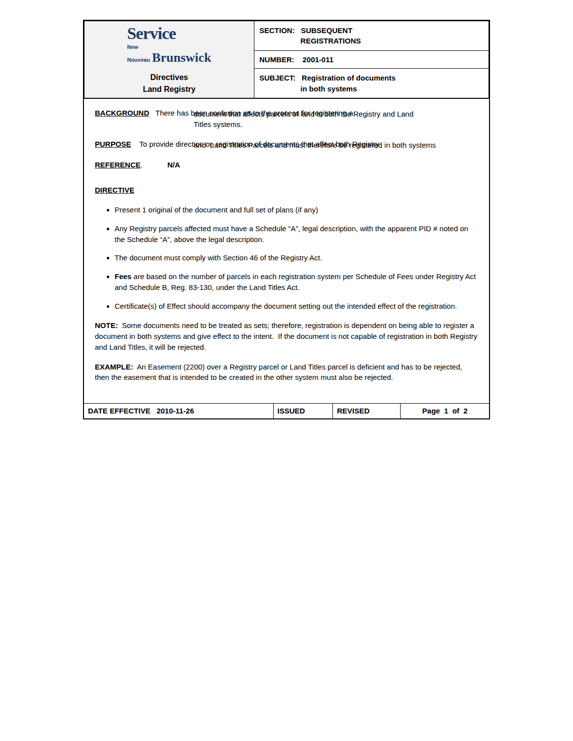| Service New Nouveau Brunswick Directives Land Registry | SECTION: SUBSEQUENT REGISTRATIONS |
| NUMBER: 2001-011 |
| SUBJECT: Registration of documents in both systems |
BACKGROUND There has been confusion as to the process for registering a document that affects parcels of land in both the Registry and Land
Titles systems.
PURPOSE To provide direction on registration of documents that affect both Registry and Land Titles Parcels and must therefore be registered in both systems
REFERENCE. N/A
DIRECTIVE
Present 1 original of the document and full set of plans (if any)
Any Registry parcels affected must have a Schedule “A”, legal description, with the apparent PID # noted on the Schedule “A”, above the legal description.
The document must comply with Section 46 of the Registry Act.
Fees are based on the number of parcels in each registration system per Schedule of Fees under Registry Act and Schedule B, Reg. 83-130, under the Land Titles Act.
Certificate(s) of Effect should accompany the document setting out the intended effect of the registration.
NOTE: Some documents need to be treated as sets; therefore, registration is dependent on being able to register a document in both systems and give effect to the intent. If the document is not capable of registration in both Registry and Land Titles, it will be rejected.
EXAMPLE: An Easement (2200) over a Registry parcel or Land Titles parcel is deficient and has to be rejected, then the easement that is intended to be created in the other system must also be rejected.
| DATE EFFECTIVE 2010-11-26 | ISSUED | REVISED | Page 1 of 2 |